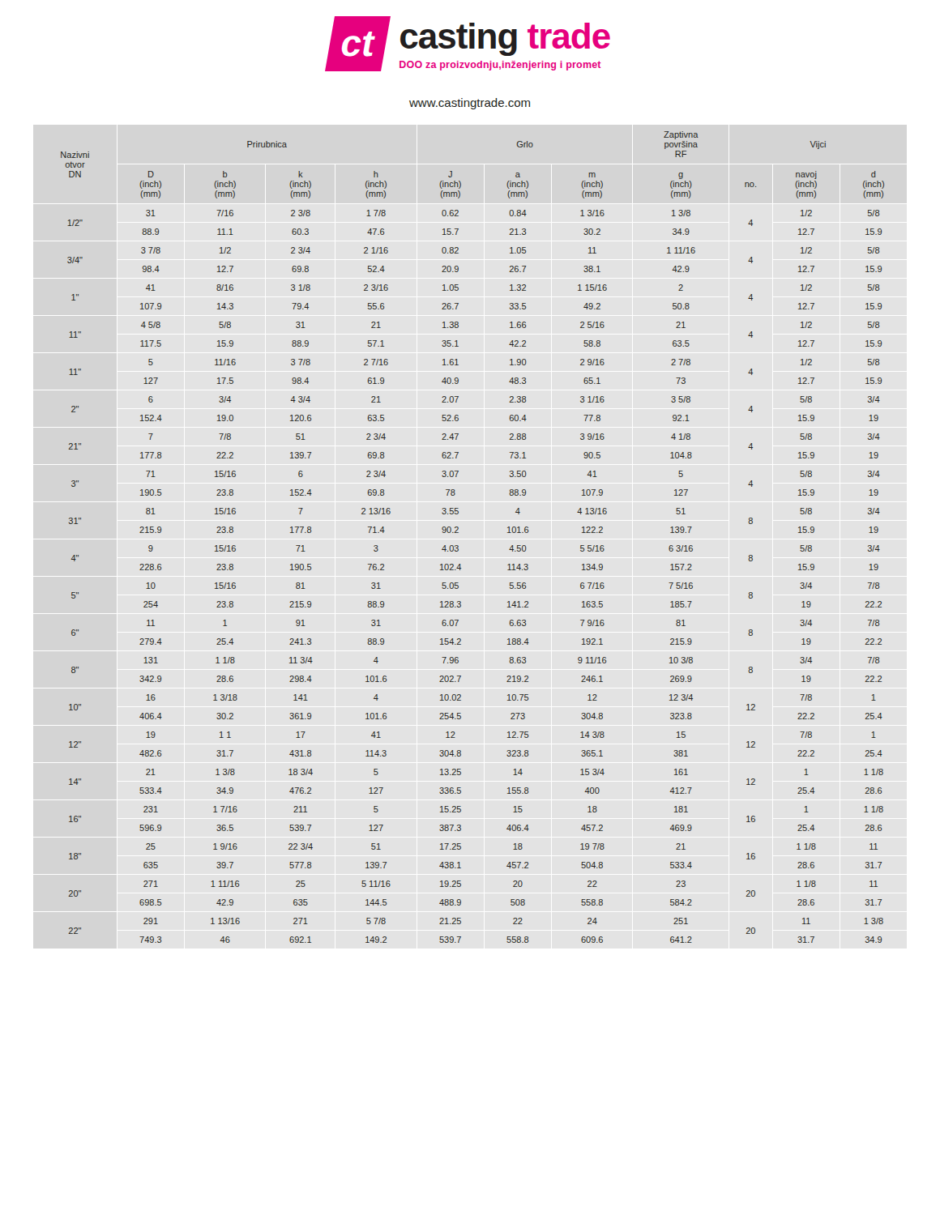ct casting trade
DOO za proizvodnju,inženjering i promet
www.castingtrade.com
| Nazivni otvor DN | Prirubnica | Grlo | Zaptivna površina RF | Vijci |
| --- | --- | --- | --- | --- |
| D (inch) (mm) | b (inch) (mm) | k (inch) (mm) | h (inch) (mm) | J (inch) (mm) | a (inch) (mm) | m (inch) (mm) | g (inch) (mm) | no. | navoj (inch) (mm) | d (inch) (mm) |
| 1/2" | 31 | 7/16 | 2 3/8 | 1 7/8 | 0.62 | 0.84 | 1 3/16 | 1 3/8 | 4 | 1/2 | 5/8 |
| 88.9 | 11.1 | 60.3 | 47.6 | 15.7 | 21.3 | 30.2 | 34.9 | 12.7 | 15.9 |
| 3/4" | 3 7/8 | 1/2 | 2 3/4 | 2 1/16 | 0.82 | 1.05 | 11 | 1 11/16 | 4 | 1/2 | 5/8 |
| 98.4 | 12.7 | 69.8 | 52.4 | 20.9 | 26.7 | 38.1 | 42.9 | 12.7 | 15.9 |
| 1" | 41 | 8/16 | 3 1/8 | 2 3/16 | 1.05 | 1.32 | 1 15/16 | 2 | 4 | 1/2 | 5/8 |
| 107.9 | 14.3 | 79.4 | 55.6 | 26.7 | 33.5 | 49.2 | 50.8 | 12.7 | 15.9 |
| 11" | 4 5/8 | 5/8 | 31 | 21 | 1.38 | 1.66 | 2 5/16 | 21 | 4 | 1/2 | 5/8 |
| 117.5 | 15.9 | 88.9 | 57.1 | 35.1 | 42.2 | 58.8 | 63.5 | 12.7 | 15.9 |
| 11" | 5 | 11/16 | 3 7/8 | 2 7/16 | 1.61 | 1.90 | 2 9/16 | 2 7/8 | 4 | 1/2 | 5/8 |
| 127 | 17.5 | 98.4 | 61.9 | 40.9 | 48.3 | 65.1 | 73 | 12.7 | 15.9 |
| 2" | 6 | 3/4 | 4 3/4 | 21 | 2.07 | 2.38 | 3 1/16 | 3 5/8 | 4 | 5/8 | 3/4 |
| 152.4 | 19.0 | 120.6 | 63.5 | 52.6 | 60.4 | 77.8 | 92.1 | 15.9 | 19 |
| 21" | 7 | 7/8 | 51 | 2 3/4 | 2.47 | 2.88 | 3 9/16 | 4 1/8 | 4 | 5/8 | 3/4 |
| 177.8 | 22.2 | 139.7 | 69.8 | 62.7 | 73.1 | 90.5 | 104.8 | 15.9 | 19 |
| 3" | 71 | 15/16 | 6 | 2 3/4 | 3.07 | 3.50 | 41 | 5 | 4 | 5/8 | 3/4 |
| 190.5 | 23.8 | 152.4 | 69.8 | 78 | 88.9 | 107.9 | 127 | 15.9 | 19 |
| 31" | 81 | 15/16 | 7 | 2 13/16 | 3.55 | 4 | 4 13/16 | 51 | 8 | 5/8 | 3/4 |
| 215.9 | 23.8 | 177.8 | 71.4 | 90.2 | 101.6 | 122.2 | 139.7 | 15.9 | 19 |
| 4" | 9 | 15/16 | 71 | 3 | 4.03 | 4.50 | 5 5/16 | 6 3/16 | 8 | 5/8 | 3/4 |
| 228.6 | 23.8 | 190.5 | 76.2 | 102.4 | 114.3 | 134.9 | 157.2 | 15.9 | 19 |
| 5" | 10 | 15/16 | 81 | 31 | 5.05 | 5.56 | 6 7/16 | 7 5/16 | 8 | 3/4 | 7/8 |
| 254 | 23.8 | 215.9 | 88.9 | 128.3 | 141.2 | 163.5 | 185.7 | 19 | 22.2 |
| 6" | 11 | 1 | 91 | 31 | 6.07 | 6.63 | 7 9/16 | 81 | 8 | 3/4 | 7/8 |
| 279.4 | 25.4 | 241.3 | 88.9 | 154.2 | 188.4 | 192.1 | 215.9 | 19 | 22.2 |
| 8" | 131 | 1 1/8 | 11 3/4 | 4 | 7.96 | 8.63 | 9 11/16 | 10 3/8 | 8 | 3/4 | 7/8 |
| 342.9 | 28.6 | 298.4 | 101.6 | 202.7 | 219.2 | 246.1 | 269.9 | 19 | 22.2 |
| 10" | 16 | 1 3/18 | 141 | 4 | 10.02 | 10.75 | 12 | 12 3/4 | 12 | 7/8 | 1 |
| 406.4 | 30.2 | 361.9 | 101.6 | 254.5 | 273 | 304.8 | 323.8 | 22.2 | 25.4 |
| 12" | 19 | 1 1 | 17 | 41 | 12 | 12.75 | 14 3/8 | 15 | 12 | 7/8 | 1 |
| 482.6 | 31.7 | 431.8 | 114.3 | 304.8 | 323.8 | 365.1 | 381 | 22.2 | 25.4 |
| 14" | 21 | 1 3/8 | 18 3/4 | 5 | 13.25 | 14 | 15 3/4 | 161 | 12 | 1 | 1 1/8 |
| 533.4 | 34.9 | 476.2 | 127 | 336.5 | 155.8 | 400 | 412.7 | 25.4 | 28.6 |
| 16" | 231 | 1 7/16 | 211 | 5 | 15.25 | 15 | 18 | 181 | 16 | 1 | 1 1/8 |
| 596.9 | 36.5 | 539.7 | 127 | 387.3 | 406.4 | 457.2 | 469.9 | 25.4 | 28.6 |
| 18" | 25 | 1 9/16 | 22 3/4 | 51 | 17.25 | 18 | 19 7/8 | 21 | 16 | 1 1/8 | 11 |
| 635 | 39.7 | 577.8 | 139.7 | 438.1 | 457.2 | 504.8 | 533.4 | 28.6 | 31.7 |
| 20" | 271 | 1 11/16 | 25 | 5 11/16 | 19.25 | 20 | 22 | 23 | 20 | 1 1/8 | 11 |
| 698.5 | 42.9 | 635 | 144.5 | 488.9 | 508 | 558.8 | 584.2 | 28.6 | 31.7 |
| 22" | 291 | 1 13/16 | 271 | 5 7/8 | 21.25 | 22 | 24 | 251 | 20 | 11 | 1 3/8 |
| 749.3 | 46 | 692.1 | 149.2 | 539.7 | 558.8 | 609.6 | 641.2 | 31.7 | 34.9 |